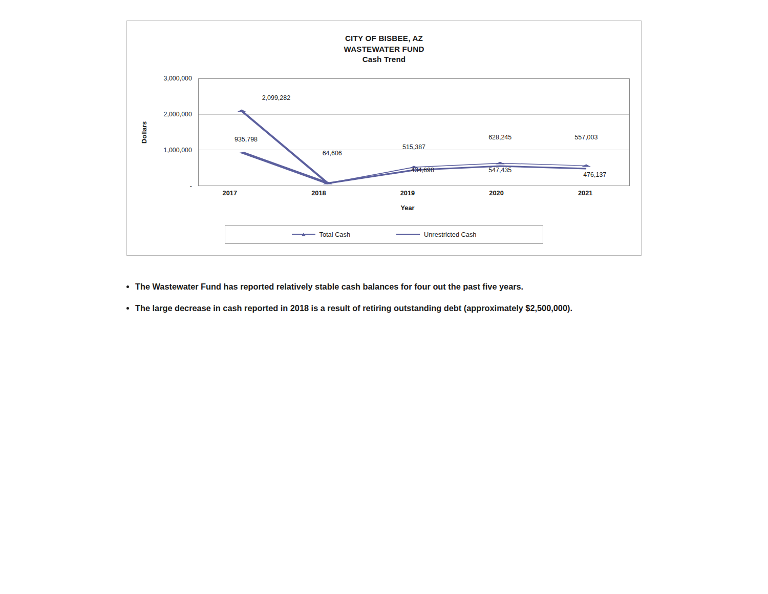CITY OF BISBEE, AZ
WASTEWATER FUND
Cash Trend
Dollars
3,000,000 2,000,000 1,000,000 -
2,099,282 935,798 64,606 515,387 434,698 628,245 547,435 557,003 476,137
2017
2018
2019
2020
2021
Year
Total Cash
Unrestricted Cash
The Wastewater Fund has reported relatively stable cash balances for four out the past five years.
The large decrease in cash reported in 2018 is a result of retiring outstanding debt (approximately $2,500,000).